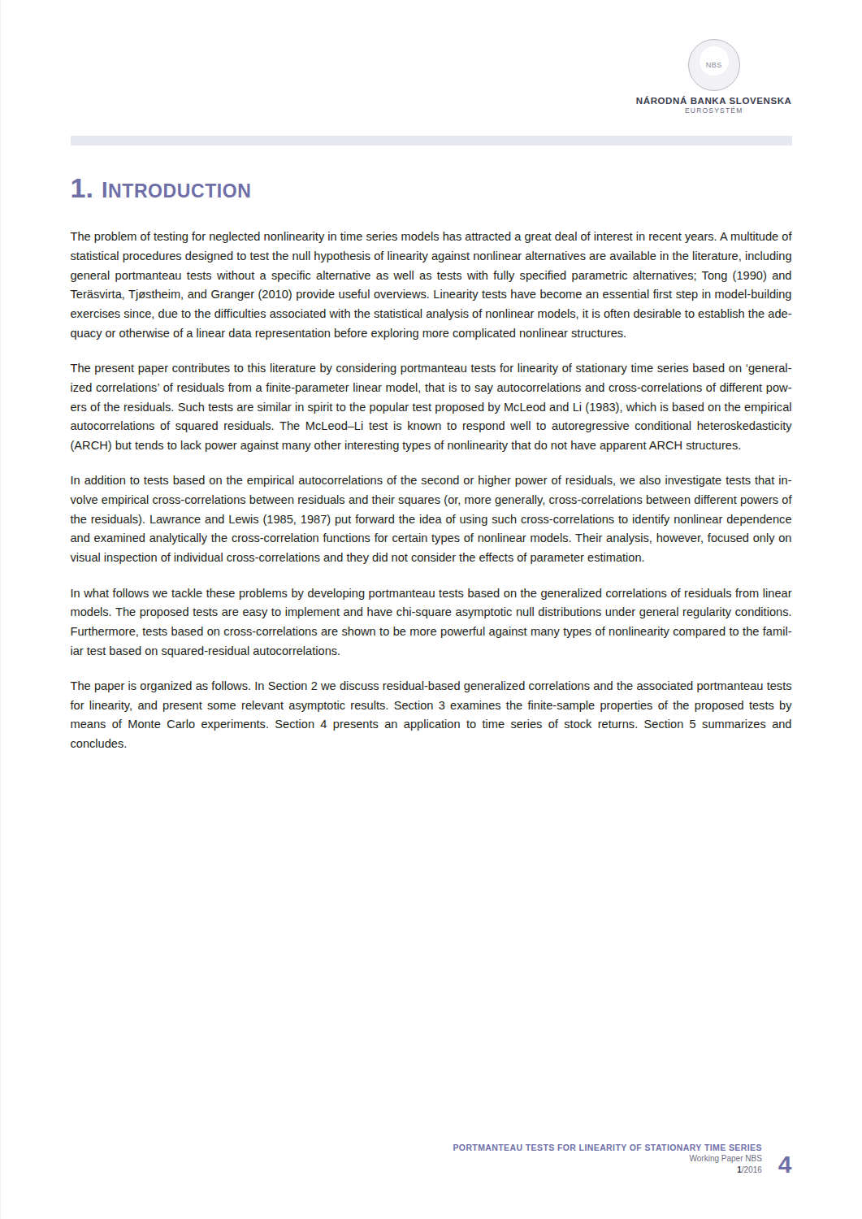NBS
NÁRODNÁ BANKA SLOVENSKA
EUROSYSTÉM
1. INTRODUCTION
The problem of testing for neglected nonlinearity in time series models has attracted a great deal of interest in recent years. A multitude of statistical procedures designed to test the null hypothesis of linearity against nonlinear alternatives are available in the literature, including general portmanteau tests without a specific alternative as well as tests with fully specified parametric alternatives; Tong (1990) and Teräsvirta, Tjøstheim, and Granger (2010) provide useful overviews. Linearity tests have become an essential first step in model-building exercises since, due to the difficulties associated with the statistical analysis of nonlinear models, it is often desirable to establish the adequacy or otherwise of a linear data representation before exploring more complicated nonlinear structures.
The present paper contributes to this literature by considering portmanteau tests for linearity of stationary time series based on ‘generalized correlations’ of residuals from a finite-parameter linear model, that is to say autocorrelations and cross-correlations of different powers of the residuals. Such tests are similar in spirit to the popular test proposed by McLeod and Li (1983), which is based on the empirical autocorrelations of squared residuals. The McLeod–Li test is known to respond well to autoregressive conditional heteroskedasticity (ARCH) but tends to lack power against many other interesting types of nonlinearity that do not have apparent ARCH structures.
In addition to tests based on the empirical autocorrelations of the second or higher power of residuals, we also investigate tests that involve empirical cross-correlations between residuals and their squares (or, more generally, cross-correlations between different powers of the residuals). Lawrance and Lewis (1985, 1987) put forward the idea of using such cross-correlations to identify nonlinear dependence and examined analytically the cross-correlation functions for certain types of nonlinear models. Their analysis, however, focused only on visual inspection of individual cross-correlations and they did not consider the effects of parameter estimation.
In what follows we tackle these problems by developing portmanteau tests based on the generalized correlations of residuals from linear models. The proposed tests are easy to implement and have chi-square asymptotic null distributions under general regularity conditions. Furthermore, tests based on cross-correlations are shown to be more powerful against many types of nonlinearity compared to the familiar test based on squared-residual autocorrelations.
The paper is organized as follows. In Section 2 we discuss residual-based generalized correlations and the associated portmanteau tests for linearity, and present some relevant asymptotic results. Section 3 examines the finite-sample properties of the proposed tests by means of Monte Carlo experiments. Section 4 presents an application to time series of stock returns. Section 5 summarizes and concludes.
Portmanteau Tests for Linearity of Stationary Time Series
Working Paper NBS
1/2016
4